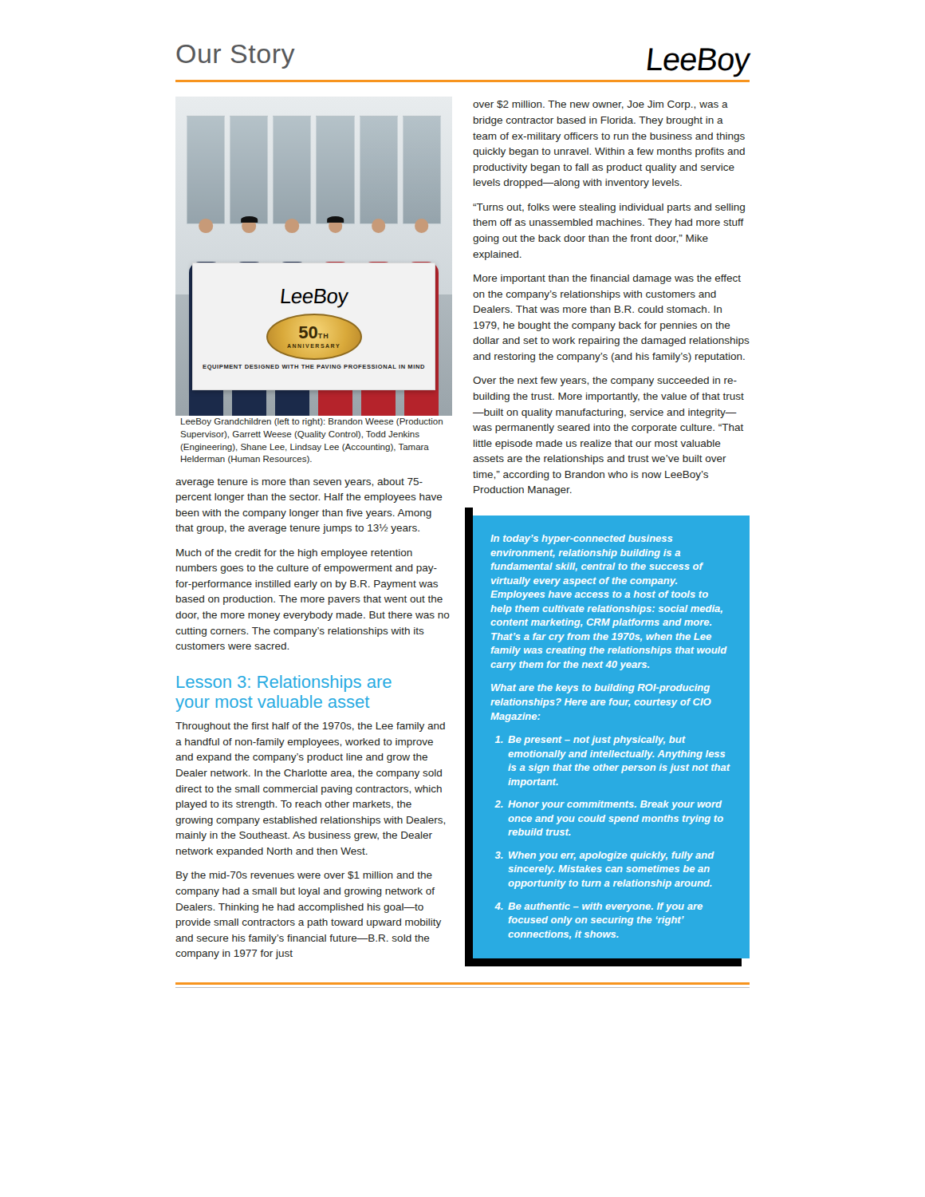Our Story
LeeBoy
LeeBoy
50TH
ANNIVERSARY
Equipment designed with the paving professional in mind
LeeBoy Grandchildren (left to right): Brandon Weese (Production Supervisor), Garrett Weese (Quality Control), Todd Jenkins (Engineering), Shane Lee, Lindsay Lee (Accounting), Tamara Helderman (Human Resources).
average tenure is more than seven years, about 75-percent longer than the sector. Half the employees have been with the company longer than five years. Among that group, the average tenure jumps to 13½ years.
Much of the credit for the high employee retention numbers goes to the culture of empowerment and pay-for-performance instilled early on by B.R. Payment was based on production. The more pavers that went out the door, the more money everybody made. But there was no cutting corners. The company’s relationships with its customers were sacred.
Lesson 3: Relationships are
your most valuable asset
Throughout the first half of the 1970s, the Lee family and a handful of non-family employees, worked to improve and expand the company’s product line and grow the Dealer network. In the Charlotte area, the company sold direct to the small commercial paving contractors, which played to its strength. To reach other markets, the growing company established relationships with Dealers, mainly in the Southeast. As business grew, the Dealer network expanded North and then West.
By the mid-70s revenues were over $1 million and the company had a small but loyal and growing network of Dealers. Thinking he had accomplished his goal—to provide small contractors a path toward upward mobility and secure his family’s financial future—B.R. sold the company in 1977 for just
over $2 million. The new owner, Joe Jim Corp., was a bridge contractor based in Florida. They brought in a team of ex-military officers to run the business and things quickly began to unravel. Within a few months profits and productivity began to fall as product quality and service levels dropped—along with inventory levels.
“Turns out, folks were stealing individual parts and selling them off as unassembled machines. They had more stuff going out the back door than the front door,” Mike explained.
More important than the financial damage was the effect on the company’s relationships with customers and Dealers. That was more than B.R. could stomach. In 1979, he bought the company back for pennies on the dollar and set to work repairing the damaged relationships and restoring the company’s (and his family’s) reputation.
Over the next few years, the company succeeded in re-building the trust. More importantly, the value of that trust—built on quality manufacturing, service and integrity—was permanently seared into the corporate culture. “That little episode made us realize that our most valuable assets are the relationships and trust we’ve built over time,” according to Brandon who is now LeeBoy’s Production Manager.
In today’s hyper-connected business environment, relationship building is a fundamental skill, central to the success of virtually every aspect of the company. Employees have access to a host of tools to help them cultivate relationships: social media, content marketing, CRM platforms and more. That’s a far cry from the 1970s, when the Lee family was creating the relationships that would carry them for the next 40 years.
What are the keys to building ROI-producing relationships? Here are four, courtesy of CIO Magazine:
Be present – not just physically, but emotionally and intellectually. Anything less is a sign that the other person is just not that important.
Honor your commitments. Break your word once and you could spend months trying to rebuild trust.
When you err, apologize quickly, fully and sincerely. Mistakes can sometimes be an opportunity to turn a relationship around.
Be authentic – with everyone. If you are focused only on securing the ‘right’ connections, it shows.